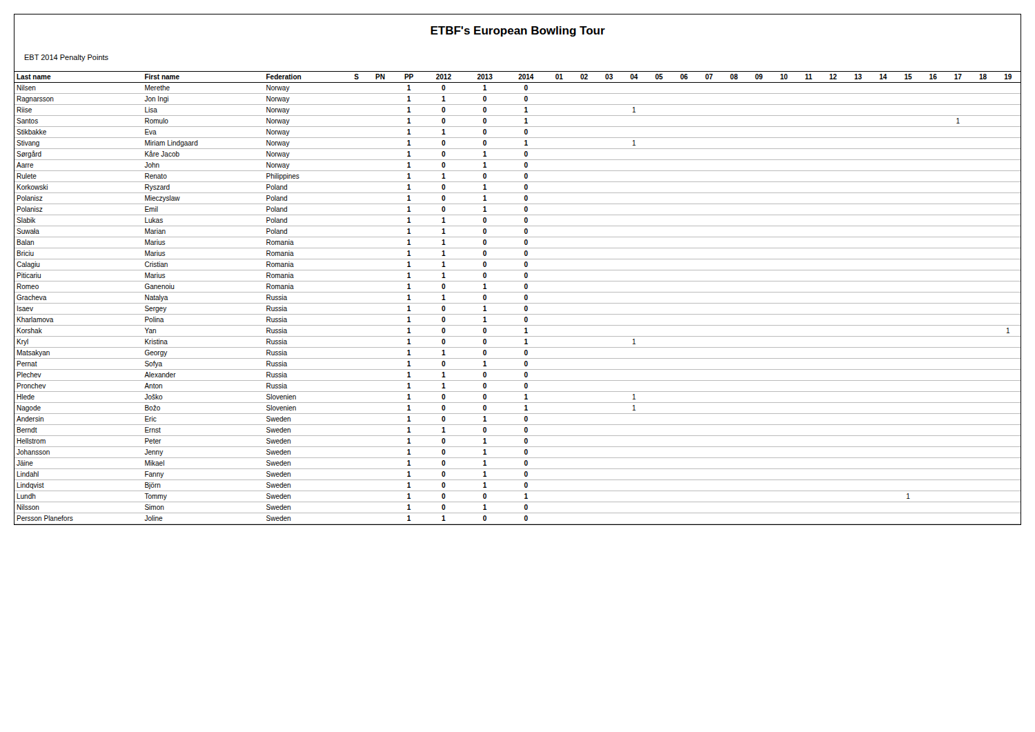ETBF's European Bowling Tour
EBT 2014 Penalty Points
| Last name | First name | Federation | S | PN | PP | 2012 | 2013 | 2014 | 01 | 02 | 03 | 04 | 05 | 06 | 07 | 08 | 09 | 10 | 11 | 12 | 13 | 14 | 15 | 16 | 17 | 18 | 19 |
| --- | --- | --- | --- | --- | --- | --- | --- | --- | --- | --- | --- | --- | --- | --- | --- | --- | --- | --- | --- | --- | --- | --- | --- | --- | --- | --- | --- |
| Nilsen | Merethe | Norway | | | 1 | 0 | 1 | 0 | | | | | | | | | | | | | | | | | | | |
| Ragnarsson | Jon Ingi | Norway | | | 1 | 1 | 0 | 0 | | | | | | | | | | | | | | | | | | | |
| Riise | Lisa | Norway | | | 1 | 0 | 0 | 1 | | | | 1 | | | | | | | | | | | | | | | |
| Santos | Romulo | Norway | | | 1 | 0 | 0 | 1 | | | | | | | | | | | | | | | | | 1 | | |
| Stikbakke | Eva | Norway | | | 1 | 1 | 0 | 0 | | | | | | | | | | | | | | | | | | | |
| Stivang | Miriam Lindgaard | Norway | | | 1 | 0 | 0 | 1 | | | | 1 | | | | | | | | | | | | | | | |
| Sørgård | Kåre Jacob | Norway | | | 1 | 0 | 1 | 0 | | | | | | | | | | | | | | | | | | | |
| Aarre | John | Norway | | | 1 | 0 | 1 | 0 | | | | | | | | | | | | | | | | | | | |
| Rulete | Renato | Philippines | | | 1 | 1 | 0 | 0 | | | | | | | | | | | | | | | | | | | |
| Korkowski | Ryszard | Poland | | | 1 | 0 | 1 | 0 | | | | | | | | | | | | | | | | | | | |
| Polanisz | Mieczyslaw | Poland | | | 1 | 0 | 1 | 0 | | | | | | | | | | | | | | | | | | | |
| Polanisz | Emil | Poland | | | 1 | 0 | 1 | 0 | | | | | | | | | | | | | | | | | | | |
| Slabik | Lukas | Poland | | | 1 | 1 | 0 | 0 | | | | | | | | | | | | | | | | | | | |
| Suwała | Marian | Poland | | | 1 | 1 | 0 | 0 | | | | | | | | | | | | | | | | | | | |
| Balan | Marius | Romania | | | 1 | 1 | 0 | 0 | | | | | | | | | | | | | | | | | | | |
| Briciu | Marius | Romania | | | 1 | 1 | 0 | 0 | | | | | | | | | | | | | | | | | | | |
| Calagiu | Cristian | Romania | | | 1 | 1 | 0 | 0 | | | | | | | | | | | | | | | | | | | |
| Piticariu | Marius | Romania | | | 1 | 1 | 0 | 0 | | | | | | | | | | | | | | | | | | | |
| Romeo | Ganenoiu | Romania | | | 1 | 0 | 1 | 0 | | | | | | | | | | | | | | | | | | | |
| Gracheva | Natalya | Russia | | | 1 | 1 | 0 | 0 | | | | | | | | | | | | | | | | | | | |
| Isaev | Sergey | Russia | | | 1 | 0 | 1 | 0 | | | | | | | | | | | | | | | | | | | |
| Kharlamova | Polina | Russia | | | 1 | 0 | 1 | 0 | | | | | | | | | | | | | | | | | | | |
| Korshak | Yan | Russia | | | 1 | 0 | 0 | 1 | | | | | | | | | | | | | | | | | | | 1 |
| Kryl | Kristina | Russia | | | 1 | 0 | 0 | 1 | | | | 1 | | | | | | | | | | | | | | | |
| Matsakyan | Georgy | Russia | | | 1 | 1 | 0 | 0 | | | | | | | | | | | | | | | | | | | |
| Pernat | Sofya | Russia | | | 1 | 0 | 1 | 0 | | | | | | | | | | | | | | | | | | | |
| Plechev | Alexander | Russia | | | 1 | 1 | 0 | 0 | | | | | | | | | | | | | | | | | | | |
| Pronchev | Anton | Russia | | | 1 | 1 | 0 | 0 | | | | | | | | | | | | | | | | | | | |
| Hlede | Joško | Slovenien | | | 1 | 0 | 0 | 1 | | | | 1 | | | | | | | | | | | | | | | |
| Nagode | Božo | Slovenien | | | 1 | 0 | 0 | 1 | | | | 1 | | | | | | | | | | | | | | | |
| Andersin | Eric | Sweden | | | 1 | 0 | 1 | 0 | | | | | | | | | | | | | | | | | | | |
| Berndt | Ernst | Sweden | | | 1 | 1 | 0 | 0 | | | | | | | | | | | | | | | | | | | |
| Hellstrom | Peter | Sweden | | | 1 | 0 | 1 | 0 | | | | | | | | | | | | | | | | | | | |
| Johansson | Jenny | Sweden | | | 1 | 0 | 1 | 0 | | | | | | | | | | | | | | | | | | | |
| Jäine | Mikael | Sweden | | | 1 | 0 | 1 | 0 | | | | | | | | | | | | | | | | | | | |
| Lindahl | Fanny | Sweden | | | 1 | 0 | 1 | 0 | | | | | | | | | | | | | | | | | | | |
| Lindqvist | Björn | Sweden | | | 1 | 0 | 1 | 0 | | | | | | | | | | | | | | | | | | | |
| Lundh | Tommy | Sweden | | | 1 | 0 | 0 | 1 | | | | | | | | | | | | | | | 1 | | | | |
| Nilsson | Simon | Sweden | | | 1 | 0 | 1 | 0 | | | | | | | | | | | | | | | | | | | |
| Persson Planefors | Joline | Sweden | | | 1 | 1 | 0 | 0 | | | | | | | | | | | | | | | | | | | |